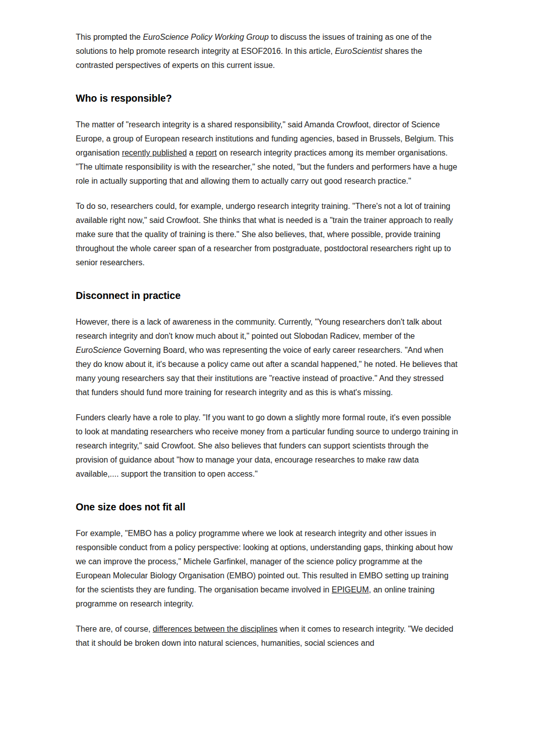This prompted the EuroScience Policy Working Group to discuss the issues of training as one of the solutions to help promote research integrity at ESOF2016. In this article, EuroScientist shares the contrasted perspectives of experts on this current issue.
Who is responsible?
The matter of "research integrity is a shared responsibility," said Amanda Crowfoot, director of Science Europe, a group of European research institutions and funding agencies, based in Brussels, Belgium. This organisation recently published a report on research integrity practices among its member organisations. "The ultimate responsibility is with the researcher," she noted, "but the funders and performers have a huge role in actually supporting that and allowing them to actually carry out good research practice."
To do so, researchers could, for example, undergo research integrity training. "There's not a lot of training available right now," said Crowfoot. She thinks that what is needed is a "train the trainer approach to really make sure that the quality of training is there." She also believes, that, where possible, provide training throughout the whole career span of a researcher from postgraduate, postdoctoral researchers right up to senior researchers.
Disconnect in practice
However, there is a lack of awareness in the community. Currently, "Young researchers don't talk about research integrity and don't know much about it," pointed out Slobodan Radicev, member of the EuroScience Governing Board, who was representing the voice of early career researchers. "And when they do know about it, it's because a policy came out after a scandal happened," he noted. He believes that many young researchers say that their institutions are "reactive instead of proactive." And they stressed that funders should fund more training for research integrity and as this is what's missing.
Funders clearly have a role to play. "If you want to go down a slightly more formal route, it's even possible to look at mandating researchers who receive money from a particular funding source to undergo training in research integrity," said Crowfoot. She also believes that funders can support scientists through the provision of guidance about "how to manage your data, encourage researches to make raw data available,.... support the transition to open access."
One size does not fit all
For example, "EMBO has a policy programme where we look at research integrity and other issues in responsible conduct from a policy perspective: looking at options, understanding gaps, thinking about how we can improve the process," Michele Garfinkel, manager of the science policy programme at the European Molecular Biology Organisation (EMBO) pointed out. This resulted in EMBO setting up training for the scientists they are funding. The organisation became involved in EPIGEUM, an online training programme on research integrity.
There are, of course, differences between the disciplines when it comes to research integrity. "We decided that it should be broken down into natural sciences, humanities, social sciences and